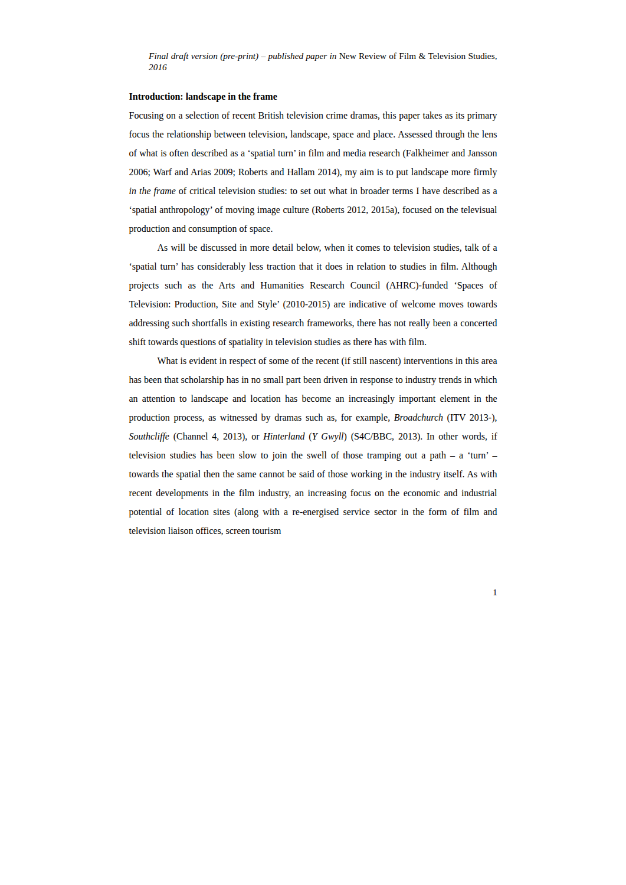Final draft version (pre-print) – published paper in New Review of Film & Television Studies, 2016
Introduction: landscape in the frame
Focusing on a selection of recent British television crime dramas, this paper takes as its primary focus the relationship between television, landscape, space and place. Assessed through the lens of what is often described as a ‘spatial turn’ in film and media research (Falkheimer and Jansson 2006; Warf and Arias 2009; Roberts and Hallam 2014), my aim is to put landscape more firmly in the frame of critical television studies: to set out what in broader terms I have described as a ‘spatial anthropology’ of moving image culture (Roberts 2012, 2015a), focused on the televisual production and consumption of space.
As will be discussed in more detail below, when it comes to television studies, talk of a ‘spatial turn’ has considerably less traction that it does in relation to studies in film. Although projects such as the Arts and Humanities Research Council (AHRC)-funded ‘Spaces of Television: Production, Site and Style’ (2010-2015) are indicative of welcome moves towards addressing such shortfalls in existing research frameworks, there has not really been a concerted shift towards questions of spatiality in television studies as there has with film.
What is evident in respect of some of the recent (if still nascent) interventions in this area has been that scholarship has in no small part been driven in response to industry trends in which an attention to landscape and location has become an increasingly important element in the production process, as witnessed by dramas such as, for example, Broadchurch (ITV 2013-), Southcliffe (Channel 4, 2013), or Hinterland (Y Gwyll) (S4C/BBC, 2013). In other words, if television studies has been slow to join the swell of those tramping out a path – a ‘turn’ – towards the spatial then the same cannot be said of those working in the industry itself. As with recent developments in the film industry, an increasing focus on the economic and industrial potential of location sites (along with a re-energised service sector in the form of film and television liaison offices, screen tourism
1